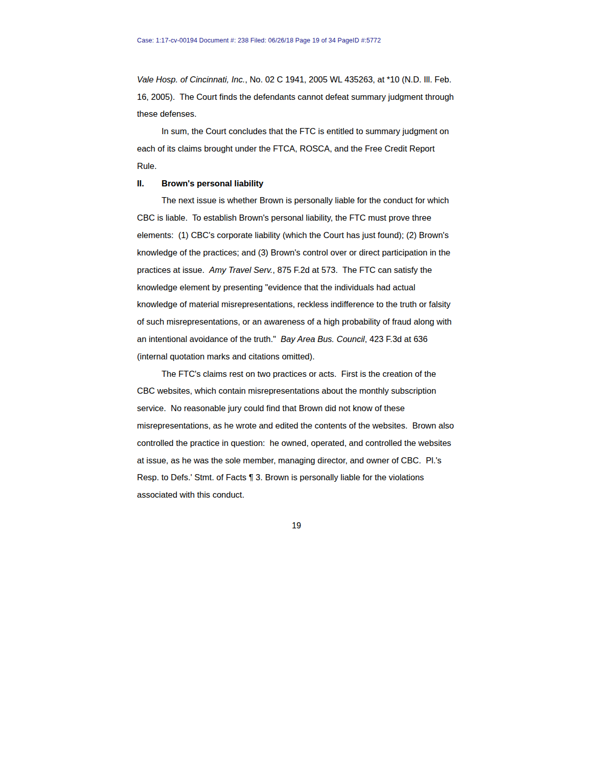Case: 1:17-cv-00194 Document #: 238 Filed: 06/26/18 Page 19 of 34 PageID #:5772
Vale Hosp. of Cincinnati, Inc., No. 02 C 1941, 2005 WL 435263, at *10 (N.D. Ill. Feb. 16, 2005). The Court finds the defendants cannot defeat summary judgment through these defenses.
In sum, the Court concludes that the FTC is entitled to summary judgment on each of its claims brought under the FTCA, ROSCA, and the Free Credit Report Rule.
II. Brown's personal liability
The next issue is whether Brown is personally liable for the conduct for which CBC is liable. To establish Brown's personal liability, the FTC must prove three elements: (1) CBC's corporate liability (which the Court has just found); (2) Brown's knowledge of the practices; and (3) Brown's control over or direct participation in the practices at issue. Amy Travel Serv., 875 F.2d at 573. The FTC can satisfy the knowledge element by presenting "evidence that the individuals had actual knowledge of material misrepresentations, reckless indifference to the truth or falsity of such misrepresentations, or an awareness of a high probability of fraud along with an intentional avoidance of the truth." Bay Area Bus. Council, 423 F.3d at 636 (internal quotation marks and citations omitted).
The FTC's claims rest on two practices or acts. First is the creation of the CBC websites, which contain misrepresentations about the monthly subscription service. No reasonable jury could find that Brown did not know of these misrepresentations, as he wrote and edited the contents of the websites. Brown also controlled the practice in question: he owned, operated, and controlled the websites at issue, as he was the sole member, managing director, and owner of CBC. Pl.'s Resp. to Defs.' Stmt. of Facts ¶ 3. Brown is personally liable for the violations associated with this conduct.
19